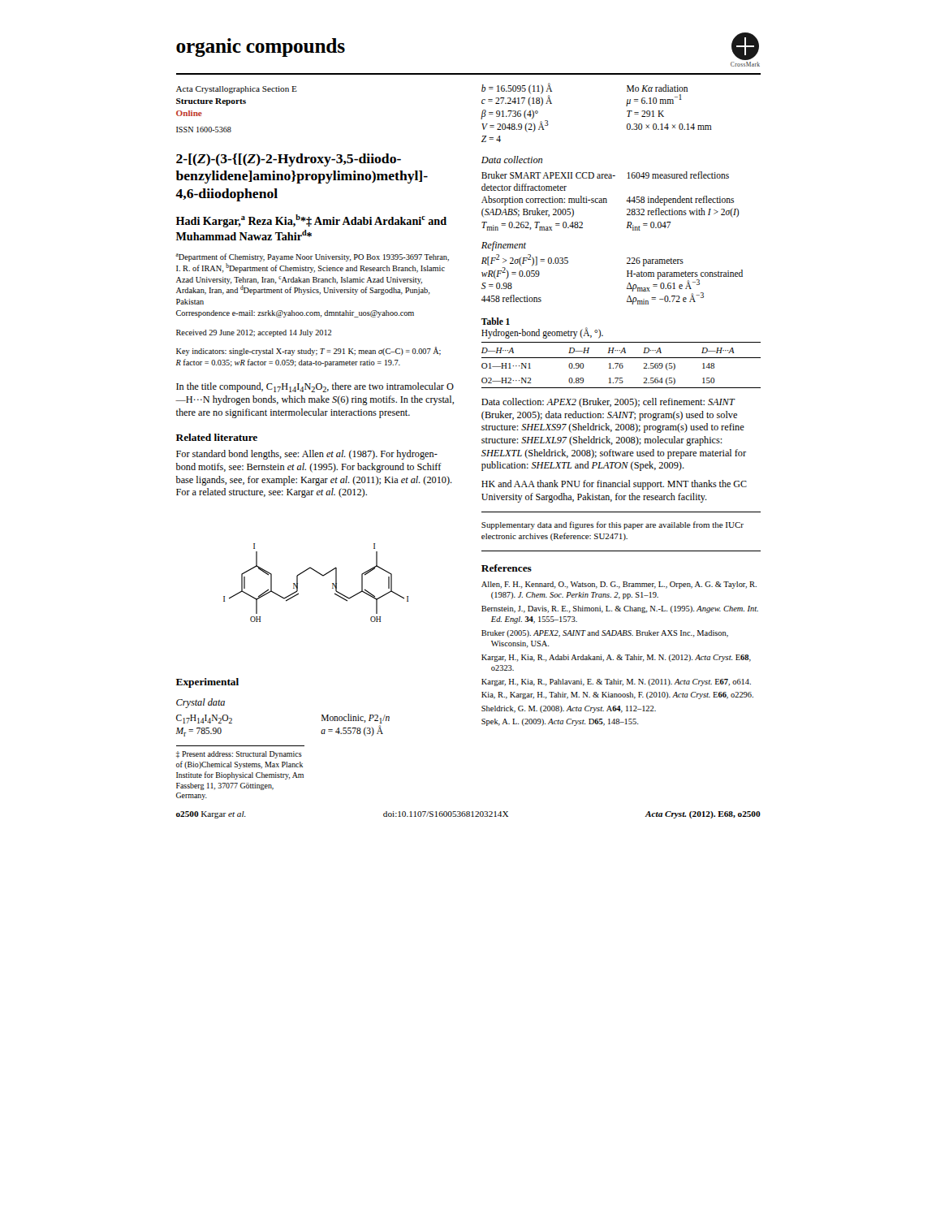organic compounds
CrossMark
Acta Crystallographica Section E
Structure Reports
Online
ISSN 1600-5368
2-[(Z)-(3-{[(Z)-2-Hydroxy-3,5-diiodo-
benzylidene]amino}propylimino)methyl]-
4,6-diiodophenol
Hadi Kargar,a Reza Kia,b*‡ Amir Adabi Ardakanic and Muhammad Nawaz Tahird*
aDepartment of Chemistry, Payame Noor University, PO Box 19395-3697 Tehran, I. R. of IRAN, bDepartment of Chemistry, Science and Research Branch, Islamic Azad University, Tehran, Iran, cArdakan Branch, Islamic Azad University, Ardakan, Iran, and dDepartment of Physics, University of Sargodha, Punjab, Pakistan
Correspondence e-mail: zsrkk@yahoo.com, dmntahir_uos@yahoo.com
Received 29 June 2012; accepted 14 July 2012
Key indicators: single-crystal X-ray study; T = 291 K; mean σ(C–C) = 0.007 Å;
R factor = 0.035; wR factor = 0.059; data-to-parameter ratio = 19.7.
In the title compound, C17H14I4N2O2, there are two intramolecular O—H···N hydrogen bonds, which make S(6) ring motifs. In the crystal, there are no significant intermolecular interactions present.
Related literature
For standard bond lengths, see: Allen et al. (1987). For hydrogen-bond motifs, see: Bernstein et al. (1995). For background to Schiff base ligands, see, for example: Kargar et al. (2011); Kia et al. (2010). For a related structure, see: Kargar et al. (2012).
I I OH N N I I OH
Experimental
Crystal data
| C 17 H 14 I 4 N 2 O 2 | Monoclinic, P 2 1 / n |
| M r = 785.90 | a = 4.5578 (3) Å |
‡ Present address: Structural Dynamics of (Bio)Chemical Systems, Max Planck Institute for Biophysical Chemistry, Am Fassberg 11, 37077 Göttingen, Germany.
| b = 16.5095 (11) Å | Mo Kα radiation |
| c = 27.2417 (18) Å | μ = 6.10 mm −1 |
| β = 91.736 (4)° | T = 291 K |
| V = 2048.9 (2) Å 3 | 0.30 × 0.14 × 0.14 mm |
| Z = 4 | |
Data collection
| Bruker SMART APEXII CCD area-detector diffractometer | 16049 measured reflections |
| Absorption correction: multi-scan ( SADABS ; Bruker, 2005) | 4458 independent reflections 2832 reflections with I > 2 σ ( I ) |
| T min = 0.262, T max = 0.482 | R int = 0.047 |
Refinement
| R [ F 2 > 2 σ ( F 2 )] = 0.035 | 226 parameters |
| wR ( F 2 ) = 0.059 | H-atom parameters constrained |
| S = 0.98 | Δ ρ max = 0.61 e Å −3 |
| 4458 reflections | Δ ρ min = −0.72 e Å −3 |
Table 1
Hydrogen-bond geometry (Å, °).
| D —H··· A | D —H | H··· A | D ··· A | D —H··· A |
| --- | --- | --- | --- | --- |
| O1—H1···N1 | 0.90 | 1.76 | 2.569 (5) | 148 |
| O2—H2···N2 | 0.89 | 1.75 | 2.564 (5) | 150 |
Data collection: APEX2 (Bruker, 2005); cell refinement: SAINT (Bruker, 2005); data reduction: SAINT; program(s) used to solve structure: SHELXS97 (Sheldrick, 2008); program(s) used to refine structure: SHELXL97 (Sheldrick, 2008); molecular graphics: SHELXTL (Sheldrick, 2008); software used to prepare material for publication: SHELXTL and PLATON (Spek, 2009).
HK and AAA thank PNU for financial support. MNT thanks the GC University of Sargodha, Pakistan, for the research facility.
Supplementary data and figures for this paper are available from the IUCr electronic archives (Reference: SU2471).
References
Allen, F. H., Kennard, O., Watson, D. G., Brammer, L., Orpen, A. G. & Taylor, R. (1987). J. Chem. Soc. Perkin Trans. 2, pp. S1–19.
Bernstein, J., Davis, R. E., Shimoni, L. & Chang, N.-L. (1995). Angew. Chem. Int. Ed. Engl. 34, 1555–1573.
Bruker (2005). APEX2, SAINT and SADABS. Bruker AXS Inc., Madison, Wisconsin, USA.
Kargar, H., Kia, R., Adabi Ardakani, A. & Tahir, M. N. (2012). Acta Cryst. E68, o2323.
Kargar, H., Kia, R., Pahlavani, E. & Tahir, M. N. (2011). Acta Cryst. E67, o614.
Kia, R., Kargar, H., Tahir, M. N. & Kianoosh, F. (2010). Acta Cryst. E66, o2296.
Sheldrick, G. M. (2008). Acta Cryst. A64, 112–122.
Spek, A. L. (2009). Acta Cryst. D65, 148–155.
o2500 Kargar et al.
doi:10.1107/S160053681203214X
Acta Cryst. (2012). E68, o2500